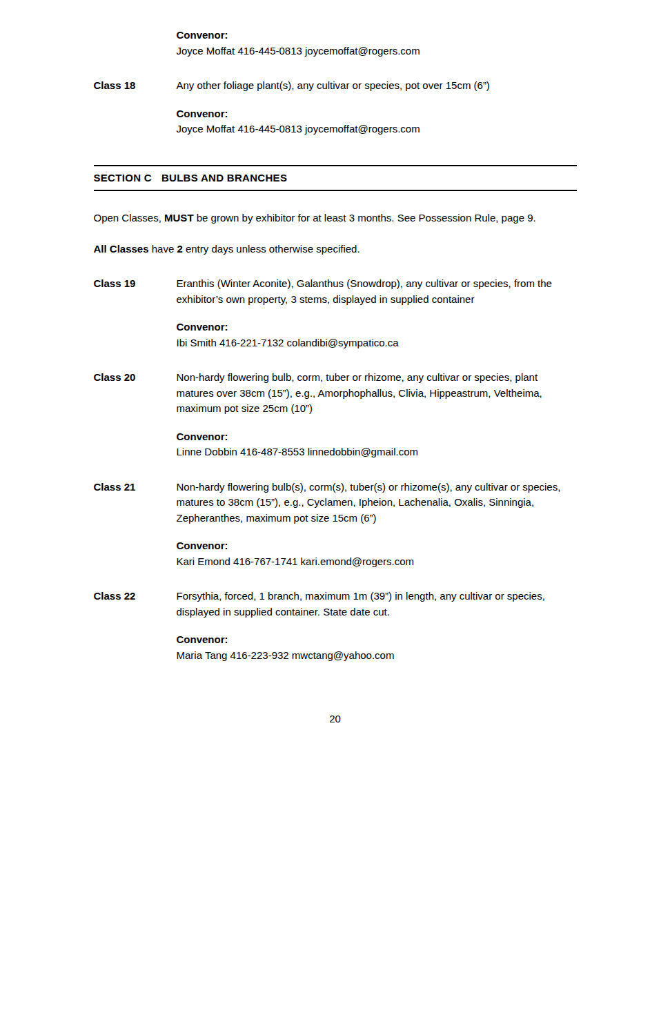Convenor:
Joyce Moffat 416-445-0813 joycemoffat@rogers.com
Class 18
Any other foliage plant(s), any cultivar or species, pot over 15cm (6”)
Convenor:
Joyce Moffat 416-445-0813 joycemoffat@rogers.com
SECTION CBULBS AND BRANCHES
Open Classes, MUST be grown by exhibitor for at least 3 months. See Possession Rule, page 9.
All Classes have 2 entry days unless otherwise specified.
Class 19
Eranthis (Winter Aconite), Galanthus (Snowdrop), any cultivar or species, from the exhibitor’s own property, 3 stems, displayed in supplied container
Convenor:
Ibi Smith 416-221-7132 colandibi@sympatico.ca
Class 20
Non-hardy flowering bulb, corm, tuber or rhizome, any cultivar or species, plant matures over 38cm (15”), e.g., Amorphophallus, Clivia, Hippeastrum, Veltheima, maximum pot size 25cm (10”)
Convenor:
Linne Dobbin 416-487-8553 linnedobbin@gmail.com
Class 21
Non-hardy flowering bulb(s), corm(s), tuber(s) or rhizome(s), any cultivar or species, matures to 38cm (15”), e.g., Cyclamen, Ipheion, Lachenalia, Oxalis, Sinningia, Zepheranthes, maximum pot size 15cm (6”)
Convenor:
Kari Emond 416-767-1741 kari.emond@rogers.com
Class 22
Forsythia, forced, 1 branch, maximum 1m (39”) in length, any cultivar or species, displayed in supplied container. State date cut.
Convenor:
Maria Tang 416-223-932 mwctang@yahoo.com
20